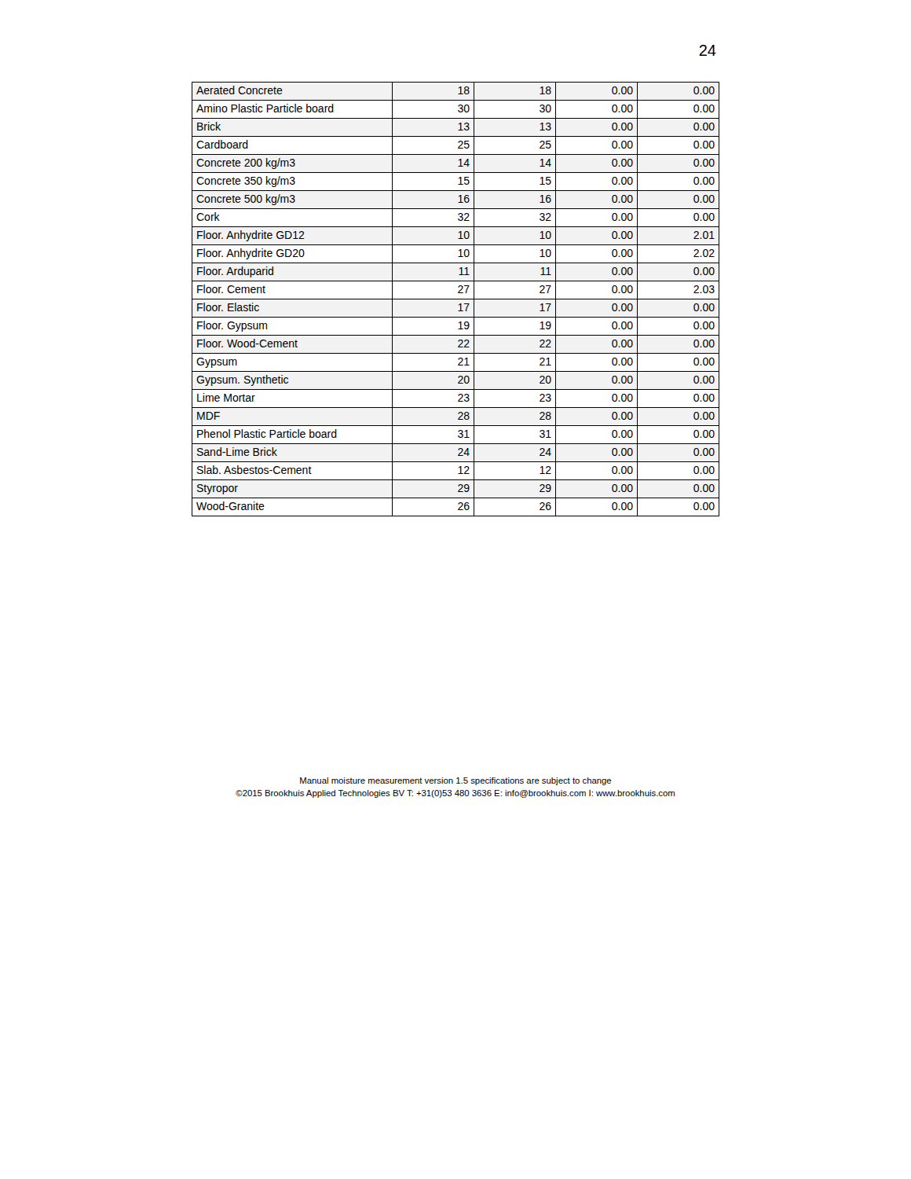24
| Aerated Concrete | 18 | 18 | 0.00 | 0.00 |
| Amino Plastic Particle board | 30 | 30 | 0.00 | 0.00 |
| Brick | 13 | 13 | 0.00 | 0.00 |
| Cardboard | 25 | 25 | 0.00 | 0.00 |
| Concrete 200 kg/m3 | 14 | 14 | 0.00 | 0.00 |
| Concrete 350 kg/m3 | 15 | 15 | 0.00 | 0.00 |
| Concrete 500 kg/m3 | 16 | 16 | 0.00 | 0.00 |
| Cork | 32 | 32 | 0.00 | 0.00 |
| Floor. Anhydrite GD12 | 10 | 10 | 0.00 | 2.01 |
| Floor. Anhydrite GD20 | 10 | 10 | 0.00 | 2.02 |
| Floor. Arduparid | 11 | 11 | 0.00 | 0.00 |
| Floor. Cement | 27 | 27 | 0.00 | 2.03 |
| Floor. Elastic | 17 | 17 | 0.00 | 0.00 |
| Floor. Gypsum | 19 | 19 | 0.00 | 0.00 |
| Floor. Wood-Cement | 22 | 22 | 0.00 | 0.00 |
| Gypsum | 21 | 21 | 0.00 | 0.00 |
| Gypsum. Synthetic | 20 | 20 | 0.00 | 0.00 |
| Lime Mortar | 23 | 23 | 0.00 | 0.00 |
| MDF | 28 | 28 | 0.00 | 0.00 |
| Phenol Plastic Particle board | 31 | 31 | 0.00 | 0.00 |
| Sand-Lime Brick | 24 | 24 | 0.00 | 0.00 |
| Slab. Asbestos-Cement | 12 | 12 | 0.00 | 0.00 |
| Styropor | 29 | 29 | 0.00 | 0.00 |
| Wood-Granite | 26 | 26 | 0.00 | 0.00 |
Manual moisture measurement version 1.5 specifications are subject to change
©2015 Brookhuis Applied Technologies BV T: +31(0)53 480 3636 E: info@brookhuis.com I: www.brookhuis.com